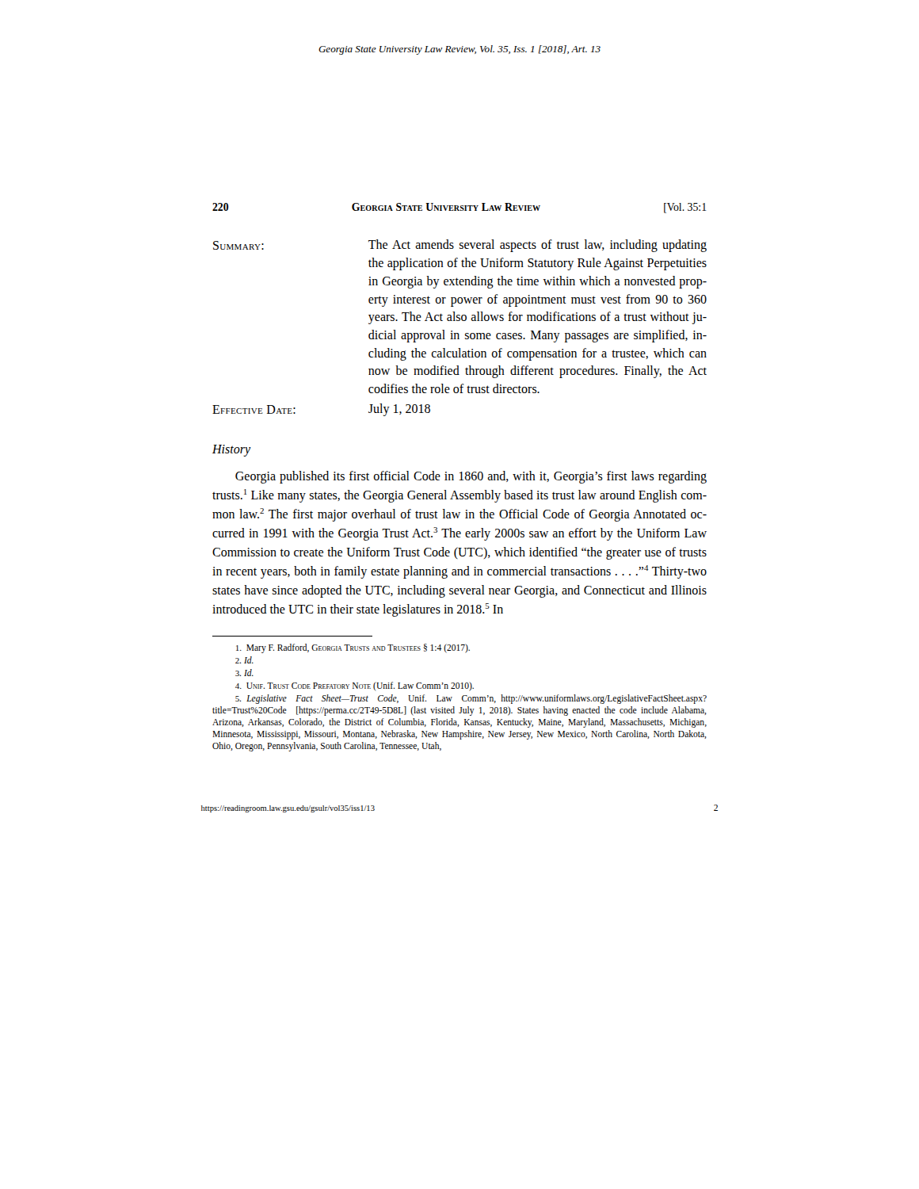Georgia State University Law Review, Vol. 35, Iss. 1 [2018], Art. 13
220 Georgia State University Law Review [Vol. 35:1
Summary:
The Act amends several aspects of trust law, including updating the application of the Uniform Statutory Rule Against Perpetuities in Georgia by extending the time within which a nonvested property interest or power of appointment must vest from 90 to 360 years. The Act also allows for modifications of a trust without judicial approval in some cases. Many passages are simplified, including the calculation of compensation for a trustee, which can now be modified through different procedures. Finally, the Act codifies the role of trust directors.
Effective Date:
July 1, 2018
History
Georgia published its first official Code in 1860 and, with it, Georgia’s first laws regarding trusts.1 Like many states, the Georgia General Assembly based its trust law around English common law.2 The first major overhaul of trust law in the Official Code of Georgia Annotated occurred in 1991 with the Georgia Trust Act.3 The early 2000s saw an effort by the Uniform Law Commission to create the Uniform Trust Code (UTC), which identified “the greater use of trusts in recent years, both in family estate planning and in commercial transactions . . . .”4 Thirty-two states have since adopted the UTC, including several near Georgia, and Connecticut and Illinois introduced the UTC in their state legislatures in 2018.5 In
1. Mary F. Radford, Georgia Trusts and Trustees § 1:4 (2017).
2. Id.
3. Id.
4. Unif. Trust Code Prefatory Note (Unif. Law Comm’n 2010).
5. Legislative Fact Sheet—Trust Code, Unif. Law Comm’n, http://www.uniformlaws.org/LegislativeFactSheet.aspx?title=Trust%20Code [https://perma.cc/2T49-5D8L] (last visited July 1, 2018). States having enacted the code include Alabama, Arizona, Arkansas, Colorado, the District of Columbia, Florida, Kansas, Kentucky, Maine, Maryland, Massachusetts, Michigan, Minnesota, Mississippi, Missouri, Montana, Nebraska, New Hampshire, New Jersey, New Mexico, North Carolina, North Dakota, Ohio, Oregon, Pennsylvania, South Carolina, Tennessee, Utah,
https://readingroom.law.gsu.edu/gsulr/vol35/iss1/13 2